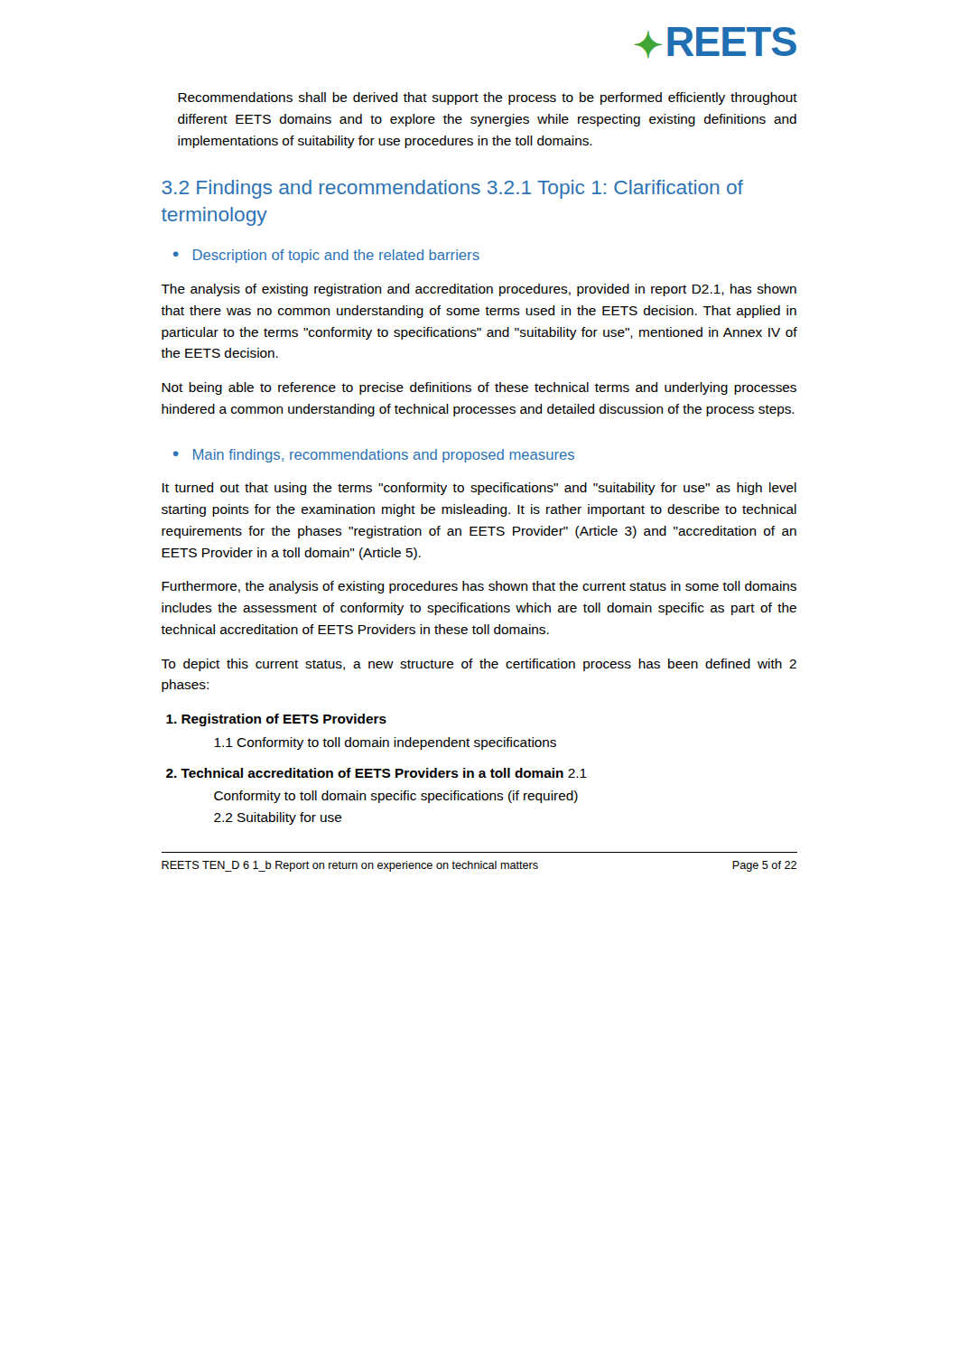✦REETS
Recommendations shall be derived that support the process to be performed efficiently throughout different EETS domains and to explore the synergies while respecting existing definitions and implementations of suitability for use procedures in the toll domains.
3.2 Findings and recommendations 3.2.1 Topic 1: Clarification of terminology
Description of topic and the related barriers
The analysis of existing registration and accreditation procedures, provided in report D2.1, has shown that there was no common understanding of some terms used in the EETS decision. That applied in particular to the terms "conformity to specifications" and "suitability for use", mentioned in Annex IV of the EETS decision.
Not being able to reference to precise definitions of these technical terms and underlying processes hindered a common understanding of technical processes and detailed discussion of the process steps.
Main findings, recommendations and proposed measures
It turned out that using the terms "conformity to specifications" and "suitability for use" as high level starting points for the examination might be misleading. It is rather important to describe to technical requirements for the phases "registration of an EETS Provider" (Article 3) and "accreditation of an EETS Provider in a toll domain" (Article 5).
Furthermore, the analysis of existing procedures has shown that the current status in some toll domains includes the assessment of conformity to specifications which are toll domain specific as part of the technical accreditation of EETS Providers in these toll domains.
To depict this current status, a new structure of the certification process has been defined with 2 phases:
Registration of EETS Providers 1.1 Conformity to toll domain independent specifications
Technical accreditation of EETS Providers in a toll domain 2.1 Conformity to toll domain specific specifications (if required)
2.2 Suitability for use
REETS TEN_D 6 1_b Report on return on experience on technical matters
Page 5 of 22